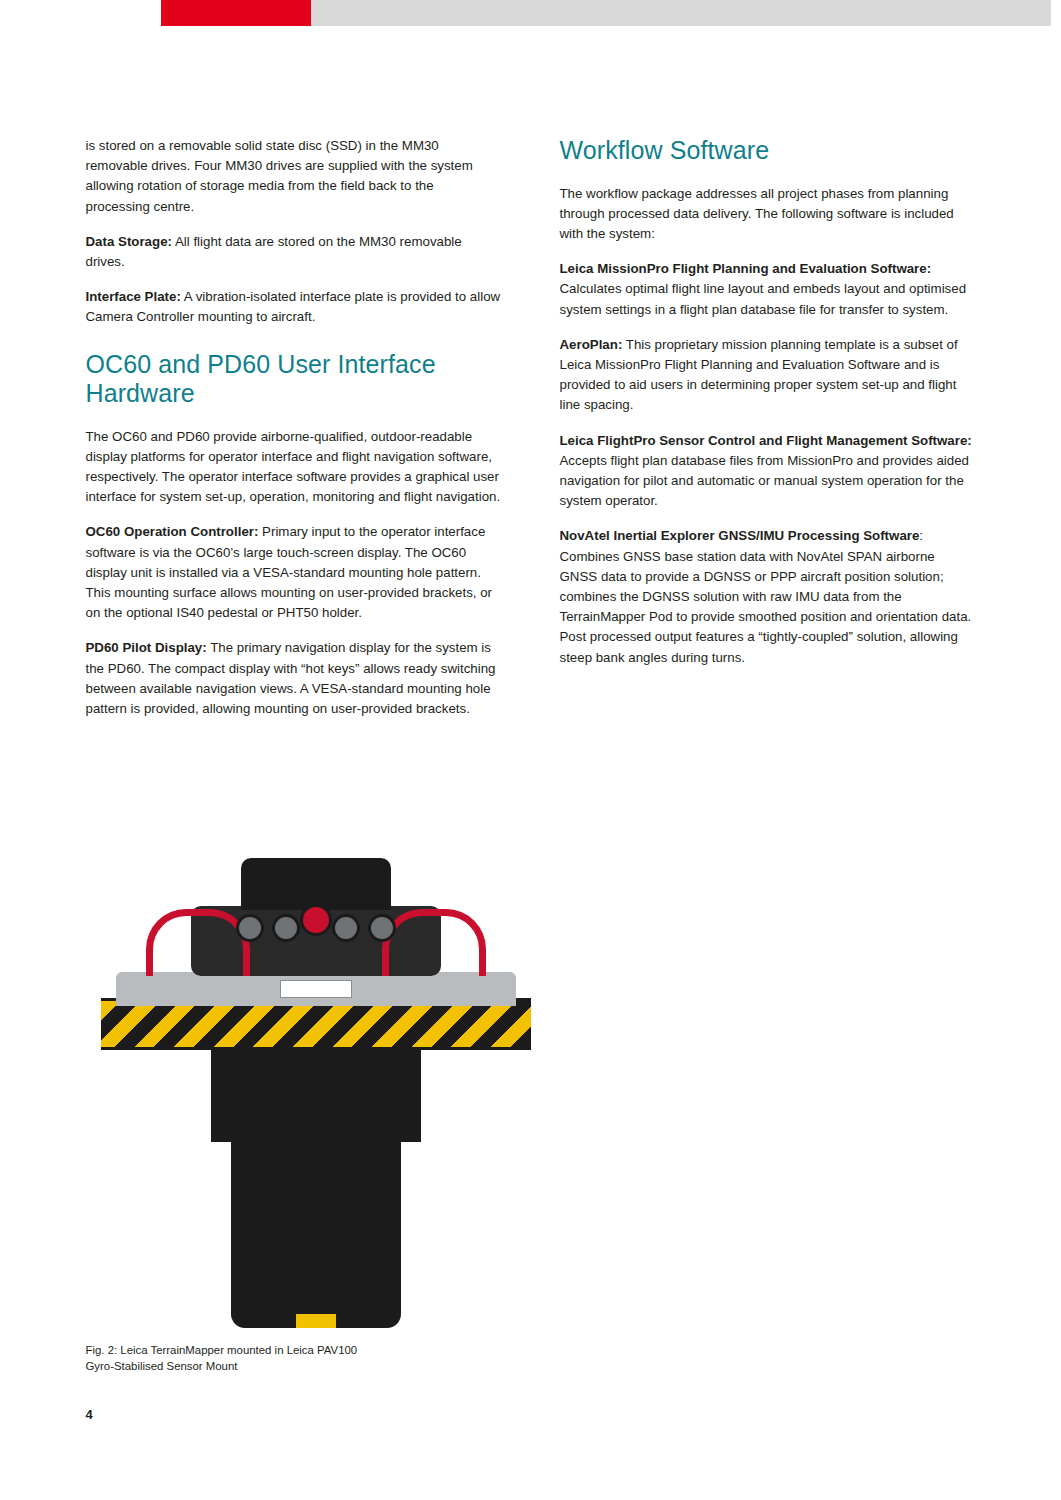is stored on a removable solid state disc (SSD) in the MM30 removable drives. Four MM30 drives are supplied with the system allowing rotation of storage media from the field back to the processing centre.
Data Storage: All flight data are stored on the MM30 removable drives.
Interface Plate: A vibration-isolated interface plate is provided to allow Camera Controller mounting to aircraft.
OC60 and PD60 User Interface Hardware
The OC60 and PD60 provide airborne-qualified, outdoor-readable display platforms for operator interface and flight navigation software, respectively. The operator interface software provides a graphical user interface for system set-up, operation, monitoring and flight navigation.
OC60 Operation Controller: Primary input to the operator interface software is via the OC60’s large touch-screen display. The OC60 display unit is installed via a VESA-standard mounting hole pattern. This mounting surface allows mounting on user-provided brackets, or on the optional IS40 pedestal or PHT50 holder.
PD60 Pilot Display: The primary navigation display for the system is the PD60. The compact display with “hot keys” allows ready switching between available navigation views. A VESA-standard mounting hole pattern is provided, allowing mounting on user-provided brackets.
Workflow Software
The workflow package addresses all project phases from planning through processed data delivery. The following software is included with the system:
Leica MissionPro Flight Planning and Evaluation Software: Calculates optimal flight line layout and embeds layout and optimised system settings in a flight plan database file for transfer to system.
AeroPlan: This proprietary mission planning template is a subset of Leica MissionPro Flight Planning and Evaluation Software and is provided to aid users in determining proper system set-up and flight line spacing.
Leica FlightPro Sensor Control and Flight Management Software: Accepts flight plan database files from MissionPro and provides aided navigation for pilot and automatic or manual system operation for the system operator.
NovAtel Inertial Explorer GNSS/IMU Processing Software: Combines GNSS base station data with NovAtel SPAN airborne GNSS data to provide a DGNSS or PPP aircraft position solution; combines the DGNSS solution with raw IMU data from the TerrainMapper Pod to provide smoothed position and orientation data. Post processed output features a “tightly-coupled” solution, allowing steep bank angles during turns.
Fig. 2: Leica TerrainMapper mounted in Leica PAV100
Gyro-Stabilised Sensor Mount
4